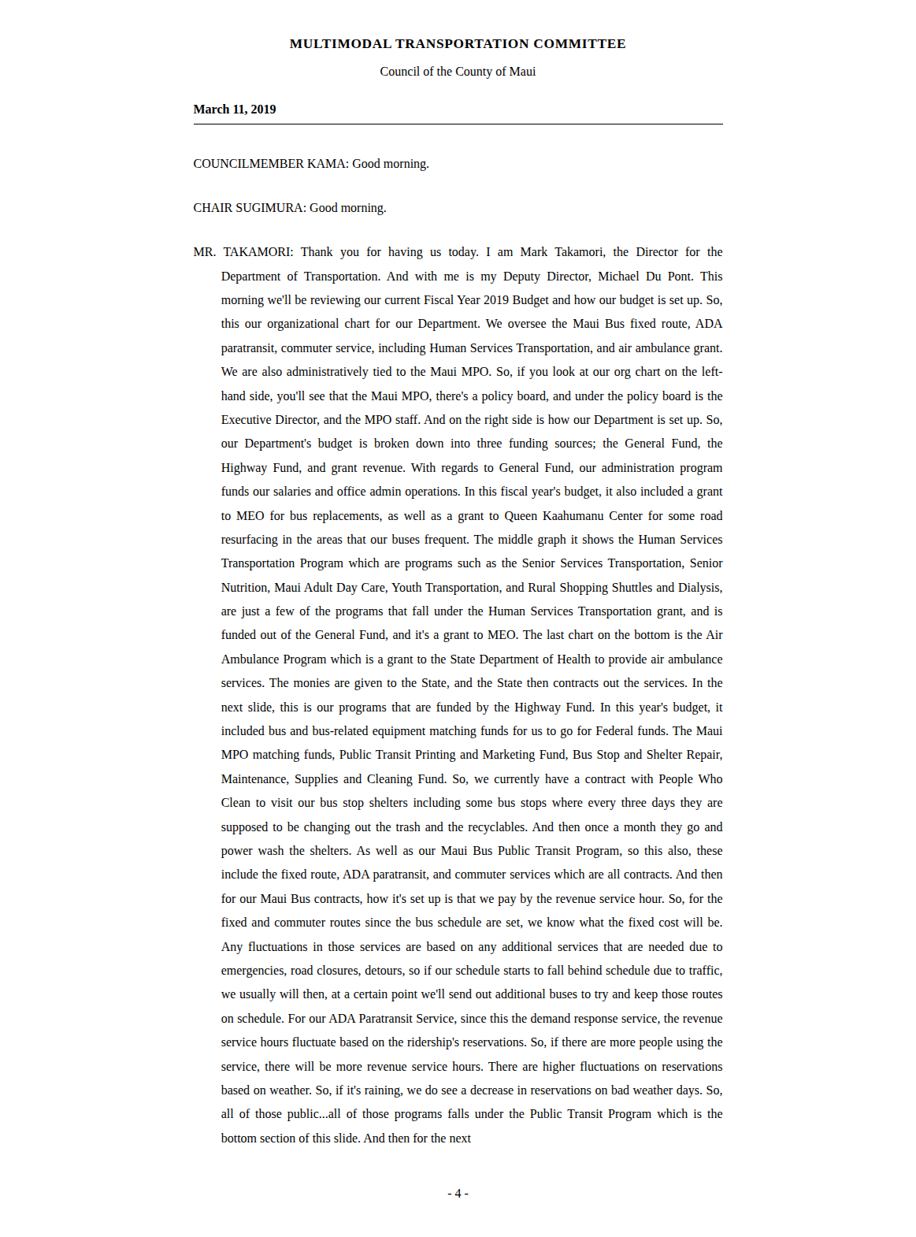Multimodal Transportation Committee
Council of the County of Maui
March 11, 2019
COUNCILMEMBER KAMA: Good morning.
CHAIR SUGIMURA: Good morning.
MR. TAKAMORI: Thank you for having us today. I am Mark Takamori, the Director for the Department of Transportation. And with me is my Deputy Director, Michael Du Pont. This morning we'll be reviewing our current Fiscal Year 2019 Budget and how our budget is set up. So, this our organizational chart for our Department. We oversee the Maui Bus fixed route, ADA paratransit, commuter service, including Human Services Transportation, and air ambulance grant. We are also administratively tied to the Maui MPO. So, if you look at our org chart on the left-hand side, you'll see that the Maui MPO, there's a policy board, and under the policy board is the Executive Director, and the MPO staff. And on the right side is how our Department is set up. So, our Department's budget is broken down into three funding sources; the General Fund, the Highway Fund, and grant revenue. With regards to General Fund, our administration program funds our salaries and office admin operations. In this fiscal year's budget, it also included a grant to MEO for bus replacements, as well as a grant to Queen Kaahumanu Center for some road resurfacing in the areas that our buses frequent. The middle graph it shows the Human Services Transportation Program which are programs such as the Senior Services Transportation, Senior Nutrition, Maui Adult Day Care, Youth Transportation, and Rural Shopping Shuttles and Dialysis, are just a few of the programs that fall under the Human Services Transportation grant, and is funded out of the General Fund, and it's a grant to MEO. The last chart on the bottom is the Air Ambulance Program which is a grant to the State Department of Health to provide air ambulance services. The monies are given to the State, and the State then contracts out the services. In the next slide, this is our programs that are funded by the Highway Fund. In this year's budget, it included bus and bus-related equipment matching funds for us to go for Federal funds. The Maui MPO matching funds, Public Transit Printing and Marketing Fund, Bus Stop and Shelter Repair, Maintenance, Supplies and Cleaning Fund. So, we currently have a contract with People Who Clean to visit our bus stop shelters including some bus stops where every three days they are supposed to be changing out the trash and the recyclables. And then once a month they go and power wash the shelters. As well as our Maui Bus Public Transit Program, so this also, these include the fixed route, ADA paratransit, and commuter services which are all contracts. And then for our Maui Bus contracts, how it's set up is that we pay by the revenue service hour. So, for the fixed and commuter routes since the bus schedule are set, we know what the fixed cost will be. Any fluctuations in those services are based on any additional services that are needed due to emergencies, road closures, detours, so if our schedule starts to fall behind schedule due to traffic, we usually will then, at a certain point we'll send out additional buses to try and keep those routes on schedule. For our ADA Paratransit Service, since this the demand response service, the revenue service hours fluctuate based on the ridership's reservations. So, if there are more people using the service, there will be more revenue service hours. There are higher fluctuations on reservations based on weather. So, if it's raining, we do see a decrease in reservations on bad weather days. So, all of those public...all of those programs falls under the Public Transit Program which is the bottom section of this slide. And then for the next
- 4 -